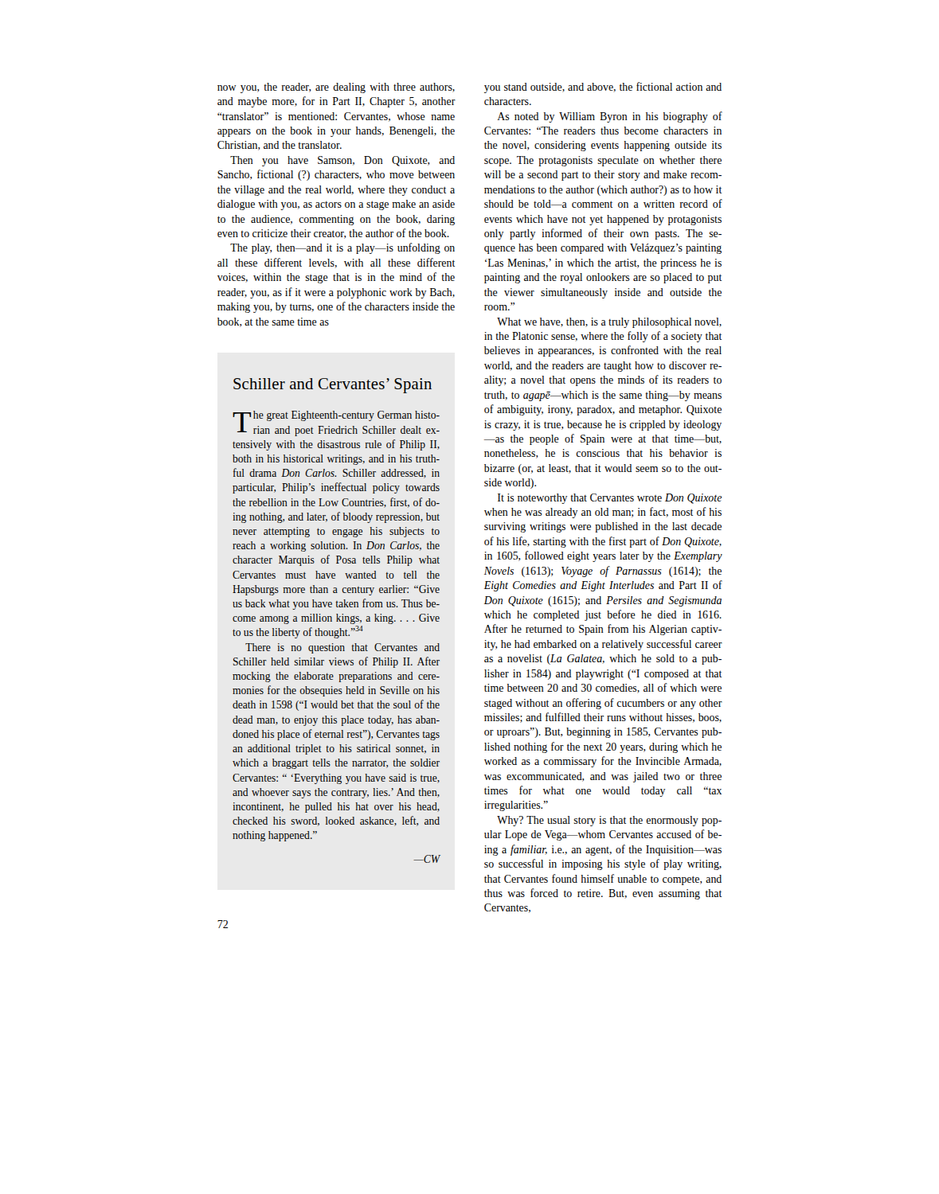now you, the reader, are dealing with three authors, and maybe more, for in Part II, Chapter 5, another “translator” is mentioned: Cervantes, whose name appears on the book in your hands, Benengeli, the Christian, and the translator.
Then you have Samson, Don Quixote, and Sancho, fictional (?) characters, who move between the village and the real world, where they conduct a dialogue with you, as actors on a stage make an aside to the audience, commenting on the book, daring even to criticize their creator, the author of the book.
The play, then—and it is a play—is unfolding on all these different levels, with all these different voices, within the stage that is in the mind of the reader, you, as if it were a polyphonic work by Bach, making you, by turns, one of the characters inside the book, at the same time as
Schiller and Cervantes’ Spain
The great Eighteenth-century German historian and poet Friedrich Schiller dealt extensively with the disastrous rule of Philip II, both in his historical writings, and in his truthful drama Don Carlos. Schiller addressed, in particular, Philip’s ineffectual policy towards the rebellion in the Low Countries, first, of doing nothing, and later, of bloody repression, but never attempting to engage his subjects to reach a working solution. In Don Carlos, the character Marquis of Posa tells Philip what Cervantes must have wanted to tell the Hapsburgs more than a century earlier: “Give us back what you have taken from us. Thus become among a million kings, a king. . . . Give to us the liberty of thought.”34
There is no question that Cervantes and Schiller held similar views of Philip II. After mocking the elaborate preparations and ceremonies for the obsequies held in Seville on his death in 1598 (“I would bet that the soul of the dead man, to enjoy this place today, has abandoned his place of eternal rest”), Cervantes tags an additional triplet to his satirical sonnet, in which a braggart tells the narrator, the soldier Cervantes: “ ‘Everything you have said is true, and whoever says the contrary, lies.’ And then, incontinent, he pulled his hat over his head, checked his sword, looked askance, left, and nothing happened.”
—CW
you stand outside, and above, the fictional action and characters.
As noted by William Byron in his biography of Cervantes: “The readers thus become characters in the novel, considering events happening outside its scope. The protagonists speculate on whether there will be a second part to their story and make recommendations to the author (which author?) as to how it should be told—a comment on a written record of events which have not yet happened by protagonists only partly informed of their own pasts. The sequence has been compared with Velázquez’s painting ‘Las Meninas,’ in which the artist, the princess he is painting and the royal onlookers are so placed to put the viewer simultaneously inside and outside the room.”
What we have, then, is a truly philosophical novel, in the Platonic sense, where the folly of a society that believes in appearances, is confronted with the real world, and the readers are taught how to discover reality; a novel that opens the minds of its readers to truth, to agapē—which is the same thing—by means of ambiguity, irony, paradox, and metaphor. Quixote is crazy, it is true, because he is crippled by ideology—as the people of Spain were at that time—but, nonetheless, he is conscious that his behavior is bizarre (or, at least, that it would seem so to the outside world).
It is noteworthy that Cervantes wrote Don Quixote when he was already an old man; in fact, most of his surviving writings were published in the last decade of his life, starting with the first part of Don Quixote, in 1605, followed eight years later by the Exemplary Novels (1613); Voyage of Parnassus (1614); the Eight Comedies and Eight Interludes and Part II of Don Quixote (1615); and Persiles and Segismunda which he completed just before he died in 1616. After he returned to Spain from his Algerian captivity, he had embarked on a relatively successful career as a novelist (La Galatea, which he sold to a publisher in 1584) and playwright (“I composed at that time between 20 and 30 comedies, all of which were staged without an offering of cucumbers or any other missiles; and fulfilled their runs without hisses, boos, or uproars”). But, beginning in 1585, Cervantes published nothing for the next 20 years, during which he worked as a commissary for the Invincible Armada, was excommunicated, and was jailed two or three times for what one would today call “tax irregularities.”
Why? The usual story is that the enormously popular Lope de Vega—whom Cervantes accused of being a familiar, i.e., an agent, of the Inquisition—was so successful in imposing his style of play writing, that Cervantes found himself unable to compete, and thus was forced to retire. But, even assuming that Cervantes,
72